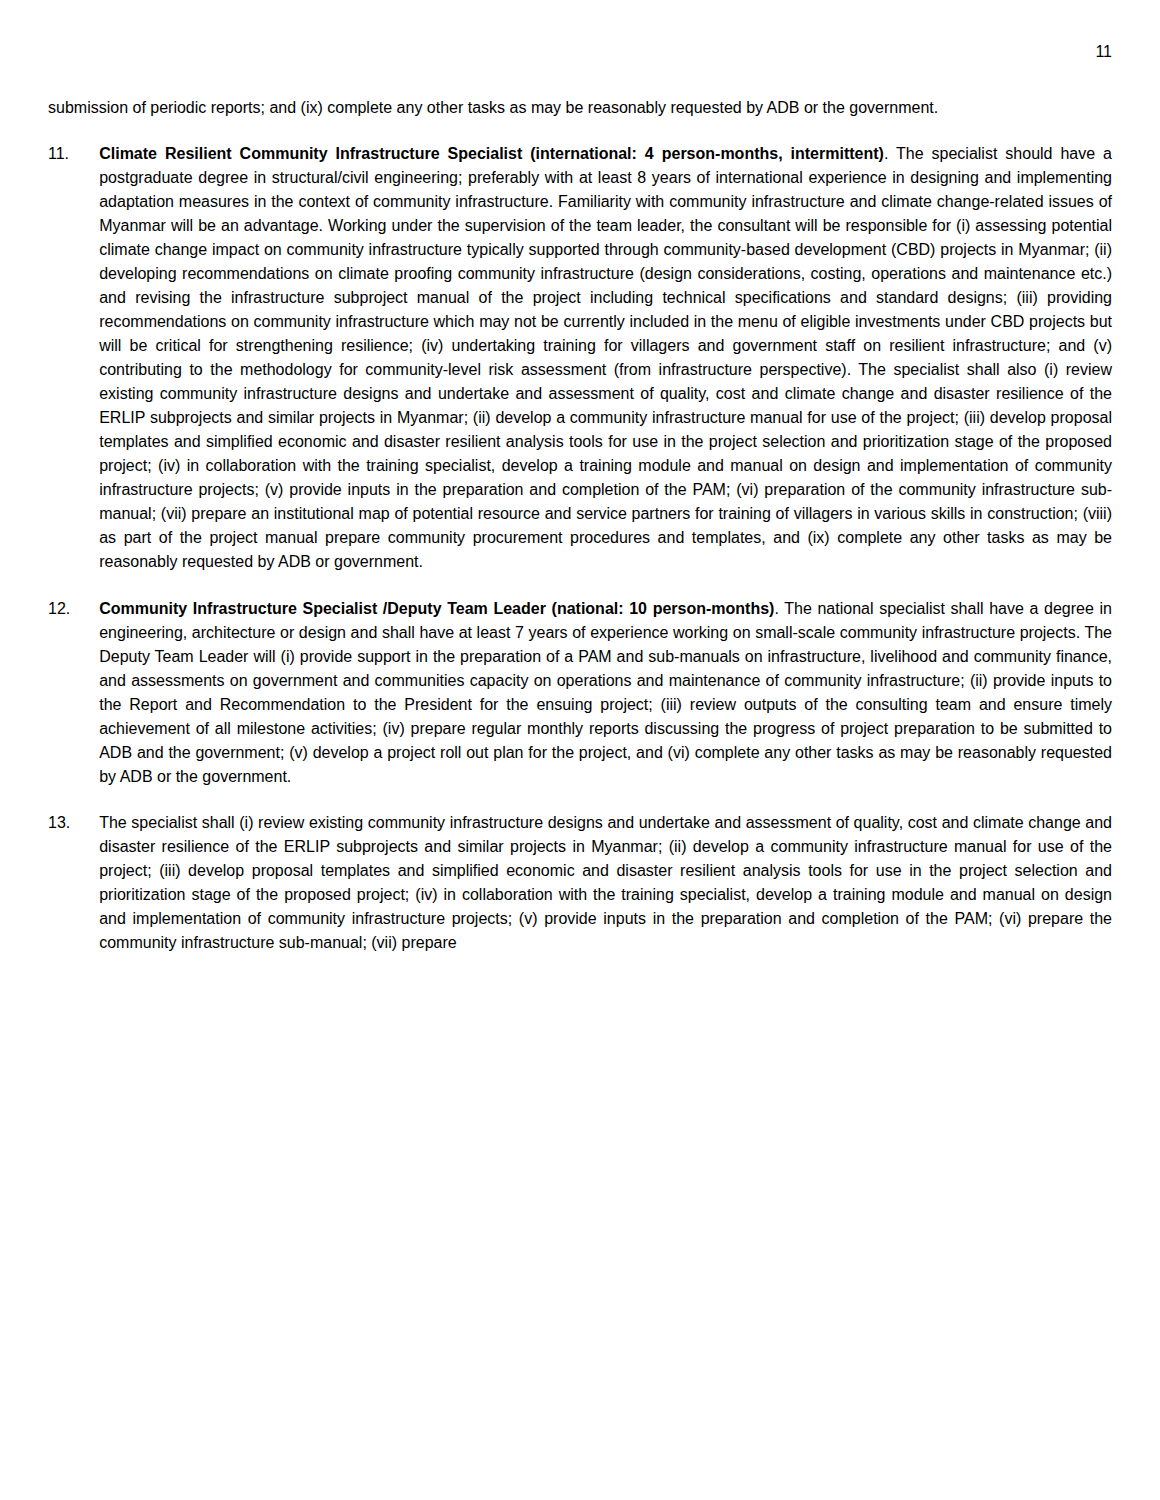11
submission of periodic reports; and (ix) complete any other tasks as may be reasonably requested by ADB or the government.
11.
Climate Resilient Community Infrastructure Specialist (international: 4 person-months, intermittent). The specialist should have a postgraduate degree in structural/civil engineering; preferably with at least 8 years of international experience in designing and implementing adaptation measures in the context of community infrastructure. Familiarity with community infrastructure and climate change-related issues of Myanmar will be an advantage. Working under the supervision of the team leader, the consultant will be responsible for (i) assessing potential climate change impact on community infrastructure typically supported through community-based development (CBD) projects in Myanmar; (ii) developing recommendations on climate proofing community infrastructure (design considerations, costing, operations and maintenance etc.) and revising the infrastructure subproject manual of the project including technical specifications and standard designs; (iii) providing recommendations on community infrastructure which may not be currently included in the menu of eligible investments under CBD projects but will be critical for strengthening resilience; (iv) undertaking training for villagers and government staff on resilient infrastructure; and (v) contributing to the methodology for community-level risk assessment (from infrastructure perspective). The specialist shall also (i) review existing community infrastructure designs and undertake and assessment of quality, cost and climate change and disaster resilience of the ERLIP subprojects and similar projects in Myanmar; (ii) develop a community infrastructure manual for use of the project; (iii) develop proposal templates and simplified economic and disaster resilient analysis tools for use in the project selection and prioritization stage of the proposed project; (iv) in collaboration with the training specialist, develop a training module and manual on design and implementation of community infrastructure projects; (v) provide inputs in the preparation and completion of the PAM; (vi) preparation of the community infrastructure sub-manual; (vii) prepare an institutional map of potential resource and service partners for training of villagers in various skills in construction; (viii) as part of the project manual prepare community procurement procedures and templates, and (ix) complete any other tasks as may be reasonably requested by ADB or government.
12.
Community Infrastructure Specialist /Deputy Team Leader (national: 10 person-months). The national specialist shall have a degree in engineering, architecture or design and shall have at least 7 years of experience working on small-scale community infrastructure projects. The Deputy Team Leader will (i) provide support in the preparation of a PAM and sub-manuals on infrastructure, livelihood and community finance, and assessments on government and communities capacity on operations and maintenance of community infrastructure; (ii) provide inputs to the Report and Recommendation to the President for the ensuing project; (iii) review outputs of the consulting team and ensure timely achievement of all milestone activities; (iv) prepare regular monthly reports discussing the progress of project preparation to be submitted to ADB and the government; (v) develop a project roll out plan for the project, and (vi) complete any other tasks as may be reasonably requested by ADB or the government.
13.
The specialist shall (i) review existing community infrastructure designs and undertake and assessment of quality, cost and climate change and disaster resilience of the ERLIP subprojects and similar projects in Myanmar; (ii) develop a community infrastructure manual for use of the project; (iii) develop proposal templates and simplified economic and disaster resilient analysis tools for use in the project selection and prioritization stage of the proposed project; (iv) in collaboration with the training specialist, develop a training module and manual on design and implementation of community infrastructure projects; (v) provide inputs in the preparation and completion of the PAM; (vi) prepare the community infrastructure sub-manual; (vii) prepare